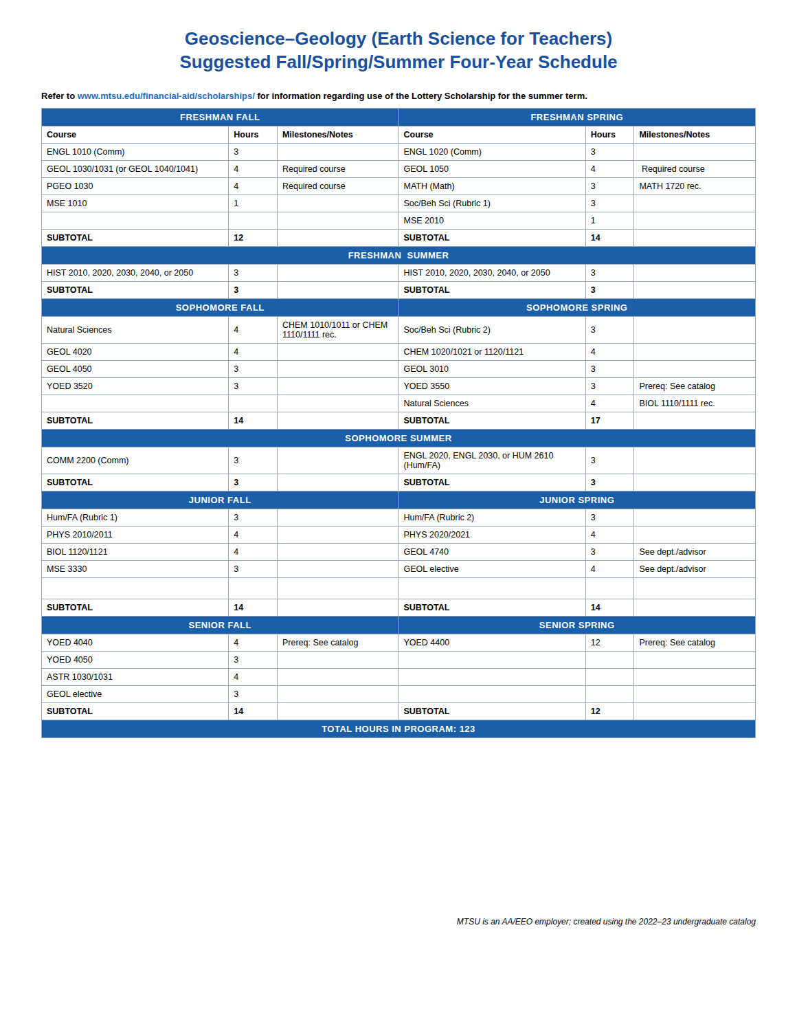Geoscience–Geology (Earth Science for Teachers)
Suggested Fall/Spring/Summer Four-Year Schedule
Refer to www.mtsu.edu/financial-aid/scholarships/ for information regarding use of the Lottery Scholarship for the summer term.
| FRESHMAN FALL | FRESHMAN SPRING |
| Course | Hours | Milestones/Notes | Course | Hours | Milestones/Notes |
| ENGL 1010 (Comm) | 3 | | ENGL 1020 (Comm) | 3 | |
| GEOL 1030/1031 (or GEOL 1040/1041) | 4 | Required course | GEOL 1050 | 4 | Required course |
| PGEO 1030 | 4 | Required course | MATH (Math) | 3 | MATH 1720 rec. |
| MSE 1010 | 1 | | Soc/Beh Sci (Rubric 1) | 3 | |
| | | | MSE 2010 | 1 | |
| SUBTOTAL | 12 | | SUBTOTAL | 14 | |
| FRESHMAN SUMMER |
| HIST 2010, 2020, 2030, 2040, or 2050 | 3 | | HIST 2010, 2020, 2030, 2040, or 2050 | 3 | |
| SUBTOTAL | 3 | | SUBTOTAL | 3 | |
| SOPHOMORE FALL | SOPHOMORE SPRING |
| Natural Sciences | 4 | CHEM 1010/1011 or CHEM 1110/1111 rec. | Soc/Beh Sci (Rubric 2) | 3 | |
| GEOL 4020 | 4 | | CHEM 1020/1021 or 1120/1121 | 4 | |
| GEOL 4050 | 3 | | GEOL 3010 | 3 | |
| YOED 3520 | 3 | | YOED 3550 | 3 | Prereq: See catalog |
| | | | Natural Sciences | 4 | BIOL 1110/1111 rec. |
| SUBTOTAL | 14 | | SUBTOTAL | 17 | |
| SOPHOMORE SUMMER |
| COMM 2200 (Comm) | 3 | | ENGL 2020, ENGL 2030, or HUM 2610 (Hum/FA) | 3 | |
| SUBTOTAL | 3 | | SUBTOTAL | 3 | |
| JUNIOR FALL | JUNIOR SPRING |
| Hum/FA (Rubric 1) | 3 | | Hum/FA (Rubric 2) | 3 | |
| PHYS 2010/2011 | 4 | | PHYS 2020/2021 | 4 | |
| BIOL 1120/1121 | 4 | | GEOL 4740 | 3 | See dept./advisor |
| MSE 3330 | 3 | | GEOL elective | 4 | See dept./advisor |
| SUBTOTAL | 14 | | SUBTOTAL | 14 | |
| SENIOR FALL | SENIOR SPRING |
| YOED 4040 | 4 | Prereq: See catalog | YOED 4400 | 12 | Prereq: See catalog |
| YOED 4050 | 3 | | | | |
| ASTR 1030/1031 | 4 | | | | |
| GEOL elective | 3 | | | | |
| SUBTOTAL | 14 | | SUBTOTAL | 12 | |
| TOTAL HOURS IN PROGRAM: 123 |
MTSU is an AA/EEO employer; created using the 2022–23 undergraduate catalog